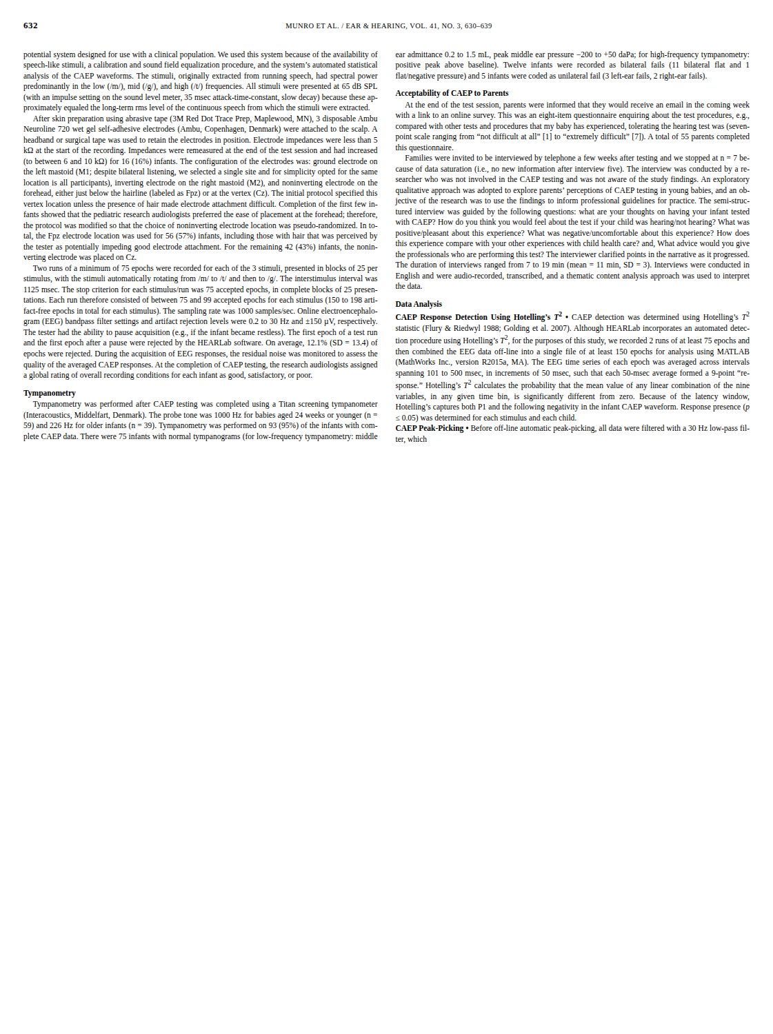632
Munro et al. / Ear & Hearing, Vol. 41, No. 3, 630–639
potential system designed for use with a clinical population. We used this system because of the availability of speech-like stimuli, a calibration and sound field equalization procedure, and the system’s automated statistical analysis of the CAEP waveforms. The stimuli, originally extracted from running speech, had spectral power predominantly in the low (/m/), mid (/g/), and high (/t/) frequencies. All stimuli were presented at 65 dB SPL (with an impulse setting on the sound level meter, 35 msec attack-time-constant, slow decay) because these approximately equaled the long-term rms level of the continuous speech from which the stimuli were extracted.
After skin preparation using abrasive tape (3M Red Dot Trace Prep, Maplewood, MN), 3 disposable Ambu Neuroline 720 wet gel self-adhesive electrodes (Ambu, Copenhagen, Denmark) were attached to the scalp. A headband or surgical tape was used to retain the electrodes in position. Electrode impedances were less than 5 kΩ at the start of the recording. Impedances were remeasured at the end of the test session and had increased (to between 6 and 10 kΩ) for 16 (16%) infants. The configuration of the electrodes was: ground electrode on the left mastoid (M1; despite bilateral listening, we selected a single site and for simplicity opted for the same location is all participants), inverting electrode on the right mastoid (M2), and noninverting electrode on the forehead, either just below the hairline (labeled as Fpz) or at the vertex (Cz). The initial protocol specified this vertex location unless the presence of hair made electrode attachment difficult. Completion of the first few infants showed that the pediatric research audiologists preferred the ease of placement at the forehead; therefore, the protocol was modified so that the choice of noninverting electrode location was pseudo-randomized. In total, the Fpz electrode location was used for 56 (57%) infants, including those with hair that was perceived by the tester as potentially impeding good electrode attachment. For the remaining 42 (43%) infants, the noninverting electrode was placed on Cz.
Two runs of a minimum of 75 epochs were recorded for each of the 3 stimuli, presented in blocks of 25 per stimulus, with the stimuli automatically rotating from /m/ to /t/ and then to /g/. The interstimulus interval was 1125 msec. The stop criterion for each stimulus/run was 75 accepted epochs, in complete blocks of 25 presentations. Each run therefore consisted of between 75 and 99 accepted epochs for each stimulus (150 to 198 artifact-free epochs in total for each stimulus). The sampling rate was 1000 samples/sec. Online electroencephalogram (EEG) bandpass filter settings and artifact rejection levels were 0.2 to 30 Hz and ±150 µV, respectively. The tester had the ability to pause acquisition (e.g., if the infant became restless). The first epoch of a test run and the first epoch after a pause were rejected by the HEARLab software. On average, 12.1% (SD = 13.4) of epochs were rejected. During the acquisition of EEG responses, the residual noise was monitored to assess the quality of the averaged CAEP responses. At the completion of CAEP testing, the research audiologists assigned a global rating of overall recording conditions for each infant as good, satisfactory, or poor.
Tympanometry
Tympanometry was performed after CAEP testing was completed using a Titan screening tympanometer (Interacoustics, Middelfart, Denmark). The probe tone was 1000 Hz for babies aged 24 weeks or younger (n = 59) and 226 Hz for older infants (n = 39). Tympanometry was performed on 93 (95%) of the infants with complete CAEP data. There were 75 infants with normal tympanograms (for low-frequency tympanometry: middle ear admittance 0.2 to 1.5 mL, peak middle ear pressure −200 to +50 daPa; for high-frequency tympanometry: positive peak above baseline). Twelve infants were recorded as bilateral fails (11 bilateral flat and 1 flat/negative pressure) and 5 infants were coded as unilateral fail (3 left-ear fails, 2 right-ear fails).
Acceptability of CAEP to Parents
At the end of the test session, parents were informed that they would receive an email in the coming week with a link to an online survey. This was an eight-item questionnaire enquiring about the test procedures, e.g., compared with other tests and procedures that my baby has experienced, tolerating the hearing test was (seven-point scale ranging from “not difficult at all” [1] to “extremely difficult” [7]). A total of 55 parents completed this questionnaire.
Families were invited to be interviewed by telephone a few weeks after testing and we stopped at n = 7 because of data saturation (i.e., no new information after interview five). The interview was conducted by a researcher who was not involved in the CAEP testing and was not aware of the study findings. An exploratory qualitative approach was adopted to explore parents’ perceptions of CAEP testing in young babies, and an objective of the research was to use the findings to inform professional guidelines for practice. The semi-structured interview was guided by the following questions: what are your thoughts on having your infant tested with CAEP? How do you think you would feel about the test if your child was hearing/not hearing? What was positive/pleasant about this experience? What was negative/uncomfortable about this experience? How does this experience compare with your other experiences with child health care? and, What advice would you give the professionals who are performing this test? The interviewer clarified points in the narrative as it progressed. The duration of interviews ranged from 7 to 19 min (mean = 11 min, SD = 3). Interviews were conducted in English and were audio-recorded, transcribed, and a thematic content analysis approach was used to interpret the data.
Data Analysis
CAEP Response Detection Using Hotelling’s T2 • CAEP detection was determined using Hotelling’s T2 statistic (Flury & Riedwyl 1988; Golding et al. 2007). Although HEARLab incorporates an automated detection procedure using Hotelling’s T2, for the purposes of this study, we recorded 2 runs of at least 75 epochs and then combined the EEG data off-line into a single file of at least 150 epochs for analysis using MATLAB (MathWorks Inc., version R2015a, MA). The EEG time series of each epoch was averaged across intervals spanning 101 to 500 msec, in increments of 50 msec, such that each 50-msec average formed a 9-point “response.” Hotelling’s T2 calculates the probability that the mean value of any linear combination of the nine variables, in any given time bin, is significantly different from zero. Because of the latency window, Hotelling’s captures both P1 and the following negativity in the infant CAEP waveform. Response presence (p ≤ 0.05) was determined for each stimulus and each child.
CAEP Peak-Picking • Before off-line automatic peak-picking, all data were filtered with a 30 Hz low-pass filter, which